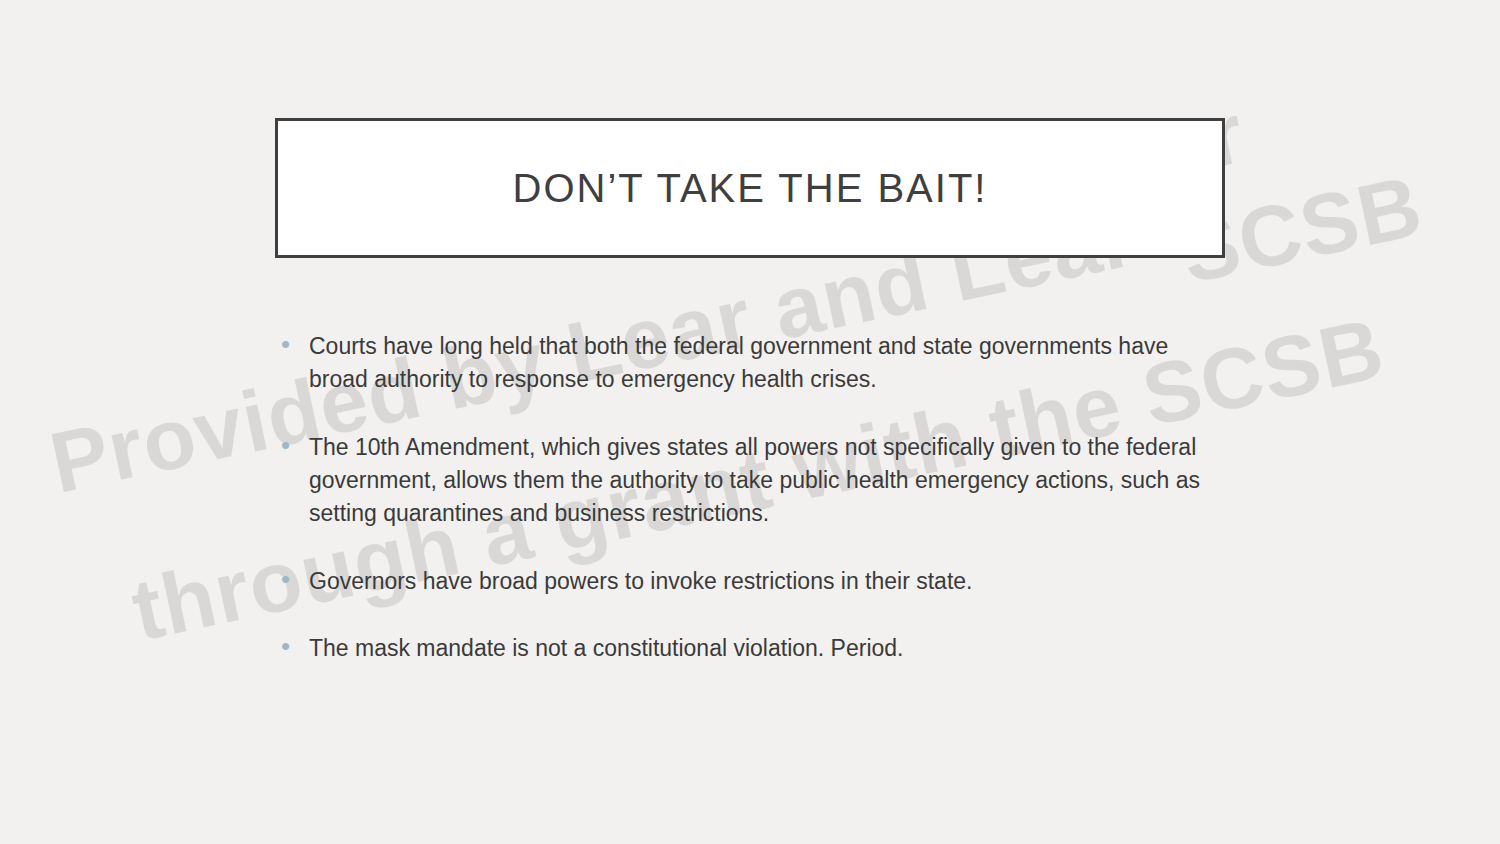Provided by Lear and Lear
through a grant with the SCSB
and Lear
SCSB
Don’t Take the Bait!
Courts have long held that both the federal government and state governments have broad authority to response to emergency health crises.
The 10th Amendment, which gives states all powers not specifically given to the federal government, allows them the authority to take public health emergency actions, such as setting quarantines and business restrictions.
Governors have broad powers to invoke restrictions in their state.
The mask mandate is not a constitutional violation. Period.